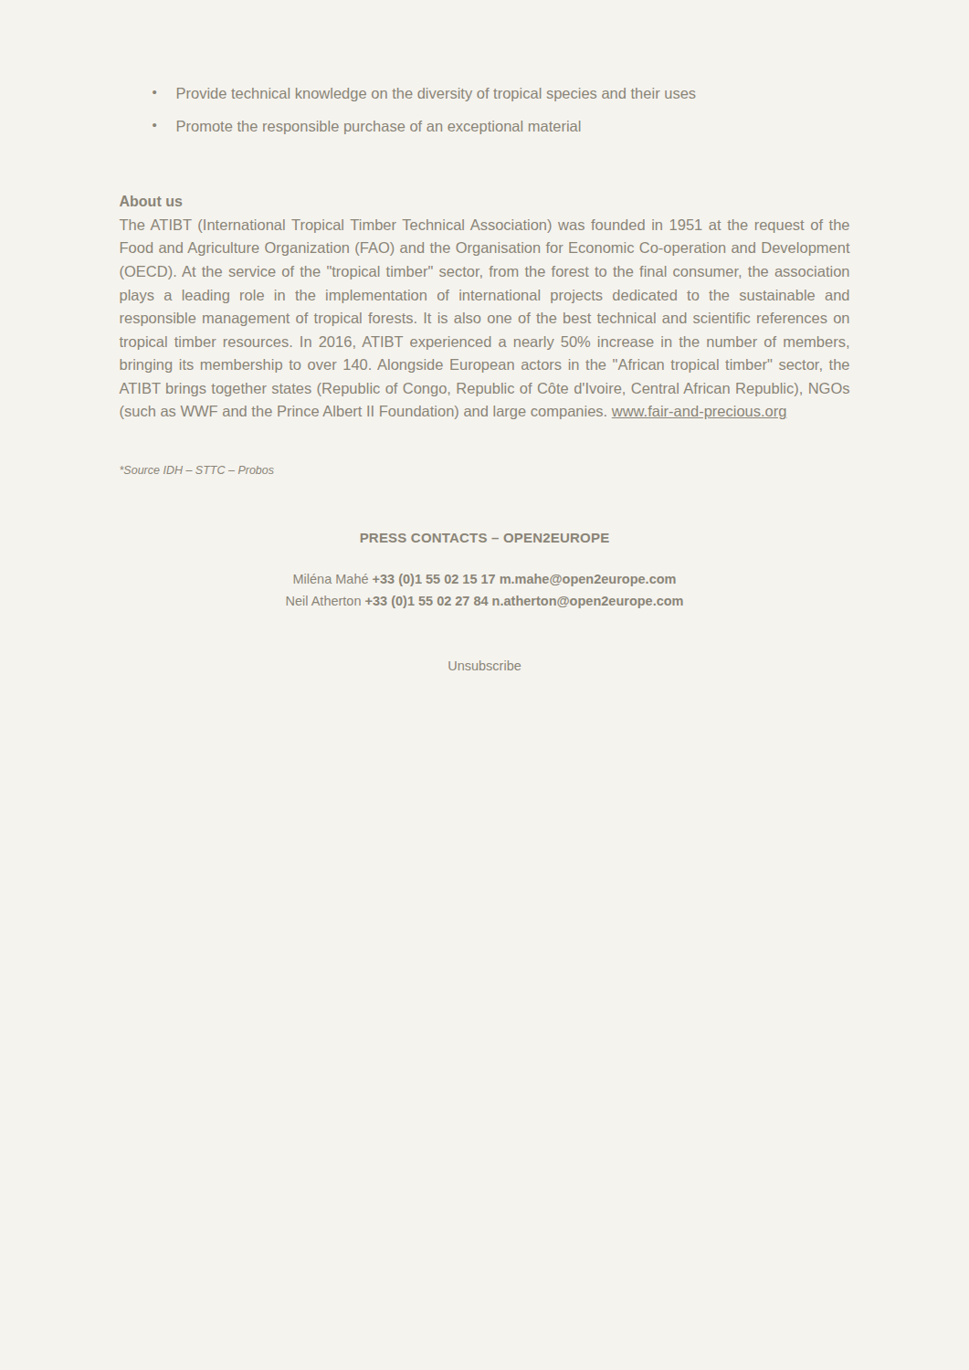Provide technical knowledge on the diversity of tropical species and their uses
Promote the responsible purchase of an exceptional material
About us
The ATIBT (International Tropical Timber Technical Association) was founded in 1951 at the request of the Food and Agriculture Organization (FAO) and the Organisation for Economic Co-operation and Development (OECD). At the service of the "tropical timber" sector, from the forest to the final consumer, the association plays a leading role in the implementation of international projects dedicated to the sustainable and responsible management of tropical forests. It is also one of the best technical and scientific references on tropical timber resources. In 2016, ATIBT experienced a nearly 50% increase in the number of members, bringing its membership to over 140. Alongside European actors in the "African tropical timber" sector, the ATIBT brings together states (Republic of Congo, Republic of Côte d'Ivoire, Central African Republic), NGOs (such as WWF and the Prince Albert II Foundation) and large companies. www.fair-and-precious.org
*Source IDH – STTC – Probos
PRESS CONTACTS – OPEN2EUROPE
Miléna Mahé +33 (0)1 55 02 15 17 m.mahe@open2europe.com
Neil Atherton +33 (0)1 55 02 27 84 n.atherton@open2europe.com
Unsubscribe